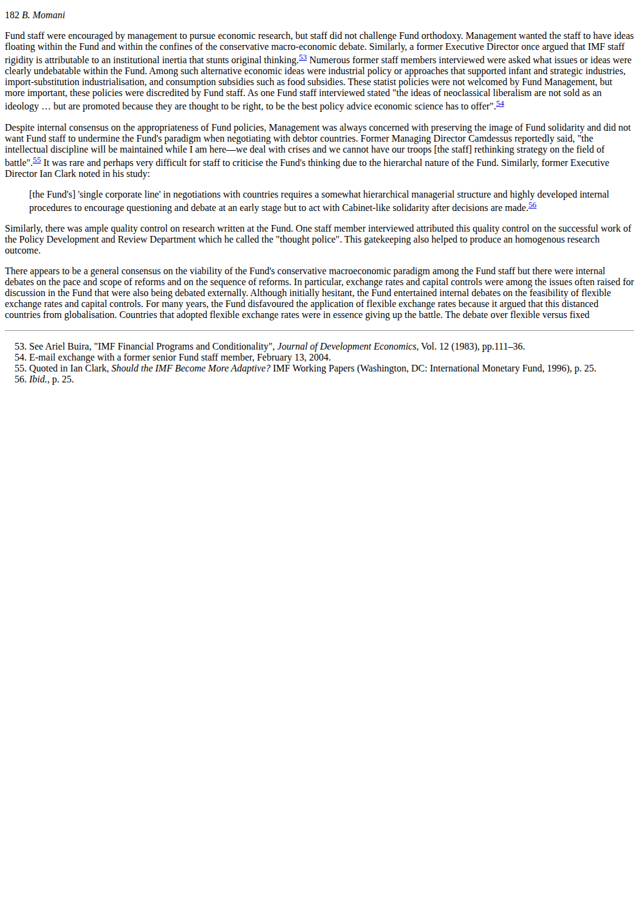182 B. Momani
Fund staff were encouraged by management to pursue economic research, but staff did not challenge Fund orthodoxy. Management wanted the staff to have ideas floating within the Fund and within the confines of the conservative macro-economic debate. Similarly, a former Executive Director once argued that IMF staff rigidity is attributable to an institutional inertia that stunts original thinking.53 Numerous former staff members interviewed were asked what issues or ideas were clearly undebatable within the Fund. Among such alternative economic ideas were industrial policy or approaches that supported infant and strategic industries, import-substitution industrialisation, and consumption subsidies such as food subsidies. These statist policies were not welcomed by Fund Management, but more important, these policies were discredited by Fund staff. As one Fund staff interviewed stated "the ideas of neoclassical liberalism are not sold as an ideology … but are promoted because they are thought to be right, to be the best policy advice economic science has to offer".54
Despite internal consensus on the appropriateness of Fund policies, Management was always concerned with preserving the image of Fund solidarity and did not want Fund staff to undermine the Fund's paradigm when negotiating with debtor countries. Former Managing Director Camdessus reportedly said, "the intellectual discipline will be maintained while I am here—we deal with crises and we cannot have our troops [the staff] rethinking strategy on the field of battle".55 It was rare and perhaps very difficult for staff to criticise the Fund's thinking due to the hierarchal nature of the Fund. Similarly, former Executive Director Ian Clark noted in his study:
[the Fund's] 'single corporate line' in negotiations with countries requires a somewhat hierarchical managerial structure and highly developed internal procedures to encourage questioning and debate at an early stage but to act with Cabinet-like solidarity after decisions are made.56
Similarly, there was ample quality control on research written at the Fund. One staff member interviewed attributed this quality control on the successful work of the Policy Development and Review Department which he called the "thought police". This gatekeeping also helped to produce an homogenous research outcome.
There appears to be a general consensus on the viability of the Fund's conservative macroeconomic paradigm among the Fund staff but there were internal debates on the pace and scope of reforms and on the sequence of reforms. In particular, exchange rates and capital controls were among the issues often raised for discussion in the Fund that were also being debated externally. Although initially hesitant, the Fund entertained internal debates on the feasibility of flexible exchange rates and capital controls. For many years, the Fund disfavoured the application of flexible exchange rates because it argued that this distanced countries from globalisation. Countries that adopted flexible exchange rates were in essence giving up the battle. The debate over flexible versus fixed
See Ariel Buira, "IMF Financial Programs and Conditionality", Journal of Development Economics, Vol. 12 (1983), pp.111–36.
E-mail exchange with a former senior Fund staff member, February 13, 2004.
Quoted in Ian Clark, Should the IMF Become More Adaptive? IMF Working Papers (Washington, DC: International Monetary Fund, 1996), p. 25.
Ibid., p. 25.